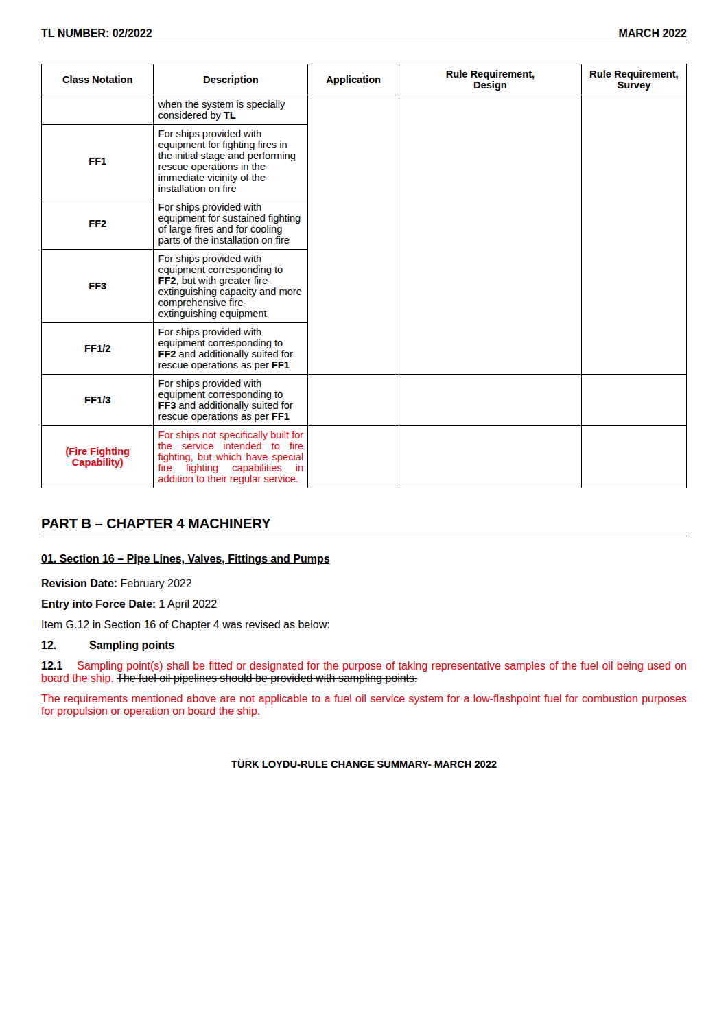TL NUMBER: 02/2022
MARCH 2022
| Class Notation | Description | Application | Rule Requirement, Design | Rule Requirement, Survey |
| --- | --- | --- | --- | --- |
| | when the system is specially considered by TL | | | |
| FF1 | For ships provided with equipment for fighting fires in the initial stage and performing rescue operations in the immediate vicinity of the installation on fire |
| FF2 | For ships provided with equipment for sustained fighting of large fires and for cooling parts of the installation on fire |
| FF3 | For ships provided with equipment corresponding to FF2 , but with greater fire-extinguishing capacity and more comprehensive fire-extinguishing equipment |
| FF1/2 | For ships provided with equipment corresponding to FF2 and additionally suited for rescue operations as per FF1 |
| FF1/3 | For ships provided with equipment corresponding to FF3 and additionally suited for rescue operations as per FF1 | | | |
| (Fire Fighting Capability) | For ships not specifically built for the service intended to fire fighting, but which have special fire fighting capabilities in addition to their regular service. | | | |
PART B – CHAPTER 4 MACHINERY
01. Section 16 – Pipe Lines, Valves, Fittings and Pumps
Revision Date: February 2022
Entry into Force Date: 1 April 2022
Item G.12 in Section 16 of Chapter 4 was revised as below:
12. Sampling points
12.1 Sampling point(s) shall be fitted or designated for the purpose of taking representative samples of the fuel oil being used on board the ship. The fuel oil pipelines should be provided with sampling points.
The requirements mentioned above are not applicable to a fuel oil service system for a low-flashpoint fuel for combustion purposes for propulsion or operation on board the ship.
TÜRK LOYDU-RULE CHANGE SUMMARY- MARCH 2022